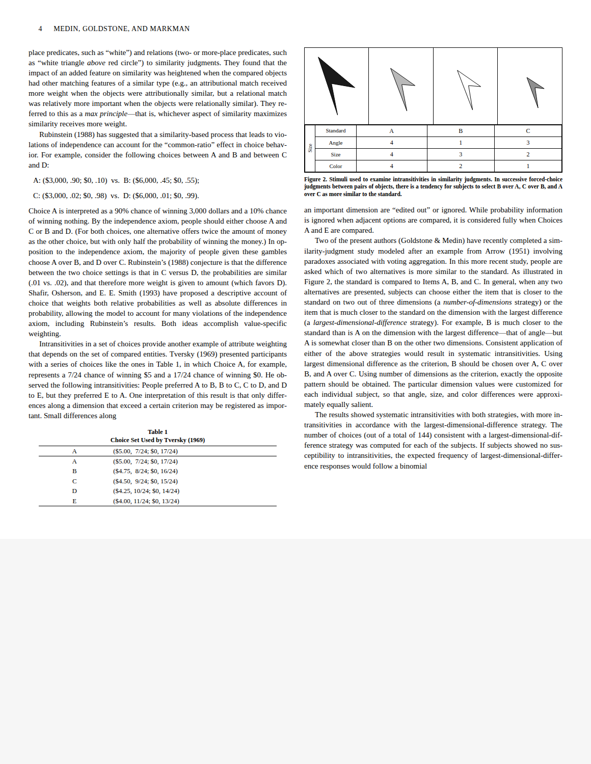4 MEDIN, GOLDSTONE, AND MARKMAN
place predicates, such as “white”) and relations (two- or more-place predicates, such as “white triangle above red circle”) to similarity judgments. They found that the impact of an added feature on similarity was heightened when the compared objects had other matching features of a similar type (e.g., an attributional match received more weight when the objects were attributionally similar, but a relational match was relatively more important when the objects were relationally similar). They referred to this as a max principle—that is, whichever aspect of similarity maximizes similarity receives more weight.
Rubinstein (1988) has suggested that a similarity-based process that leads to violations of independence can account for the “common-ratio” effect in choice behavior. For example, consider the following choices between A and B and between C and D:
A: ($3,000, .90; $0, .10) vs. B: ($6,000, .45; $0, .55);
C: ($3,000, .02; $0, .98) vs. D: ($6,000, .01; $0, .99).
Choice A is interpreted as a 90% chance of winning 3,000 dollars and a 10% chance of winning nothing. By the independence axiom, people should either choose A and C or B and D. (For both choices, one alternative offers twice the amount of money as the other choice, but with only half the probability of winning the money.) In opposition to the independence axiom, the majority of people given these gambles choose A over B, and D over C. Rubinstein’s (1988) conjecture is that the difference between the two choice settings is that in C versus D, the probabilities are similar (.01 vs. .02), and that therefore more weight is given to amount (which favors D). Shafir, Osherson, and E. E. Smith (1993) have proposed a descriptive account of choice that weights both relative probabilities as well as absolute differences in probability, allowing the model to account for many violations of the independence axiom, including Rubinstein’s results. Both ideas accomplish value-specific weighting.
Intransitivities in a set of choices provide another example of attribute weighting that depends on the set of compared entities. Tversky (1969) presented participants with a series of choices like the ones in Table 1, in which Choice A, for example, represents a 7/24 chance of winning $5 and a 17/24 chance of winning $0. He observed the following intransitivities: People preferred A to B, B to C, C to D, and D to E, but they preferred E to A. One interpretation of this result is that only differences along a dimension that exceed a certain criterion may be registered as important. Small differences along
Table 1
Choice Set Used by Tversky (1969)
| A | ($5.00, 7/24; $0, 17/24) |
| A | ($5.00, 7/24; $0, 17/24) |
| B | ($4.75, 8/24; $0, 16/24) |
| C | ($4.50, 9/24; $0, 15/24) |
| D | ($4.25, 10/24; $0, 14/24) |
| E | ($4.00, 11/24; $0, 13/24) |
| Size | Standard | A | B | C |
| Angle | 4 | 1 | 3 |
| Size | 4 | 3 | 2 |
| Color | 4 | 2 | 1 |
Figure 2. Stimuli used to examine intransitivities in similarity judgments. In successive forced-choice judgments between pairs of objects, there is a tendency for subjects to select B over A, C over B, and A over C as more similar to the standard.
an important dimension are “edited out” or ignored. While probability information is ignored when adjacent options are compared, it is considered fully when Choices A and E are compared.
Two of the present authors (Goldstone & Medin) have recently completed a similarity-judgment study modeled after an example from Arrow (1951) involving paradoxes associated with voting aggregation. In this more recent study, people are asked which of two alternatives is more similar to the standard. As illustrated in Figure 2, the standard is compared to Items A, B, and C. In general, when any two alternatives are presented, subjects can choose either the item that is closer to the standard on two out of three dimensions (a number-of-dimensions strategy) or the item that is much closer to the standard on the dimension with the largest difference (a largest-dimensional-difference strategy). For example, B is much closer to the standard than is A on the dimension with the largest difference—that of angle—but A is somewhat closer than B on the other two dimensions. Consistent application of either of the above strategies would result in systematic intransitivities. Using largest dimensional difference as the criterion, B should be chosen over A, C over B, and A over C. Using number of dimensions as the criterion, exactly the opposite pattern should be obtained. The particular dimension values were customized for each individual subject, so that angle, size, and color differences were approximately equally salient.
The results showed systematic intransitivities with both strategies, with more intransitivities in accordance with the largest-dimensional-difference strategy. The number of choices (out of a total of 144) consistent with a largest-dimensional-difference strategy was computed for each of the subjects. If subjects showed no susceptibility to intransitivities, the expected frequency of largest-dimensional-difference responses would follow a binomial